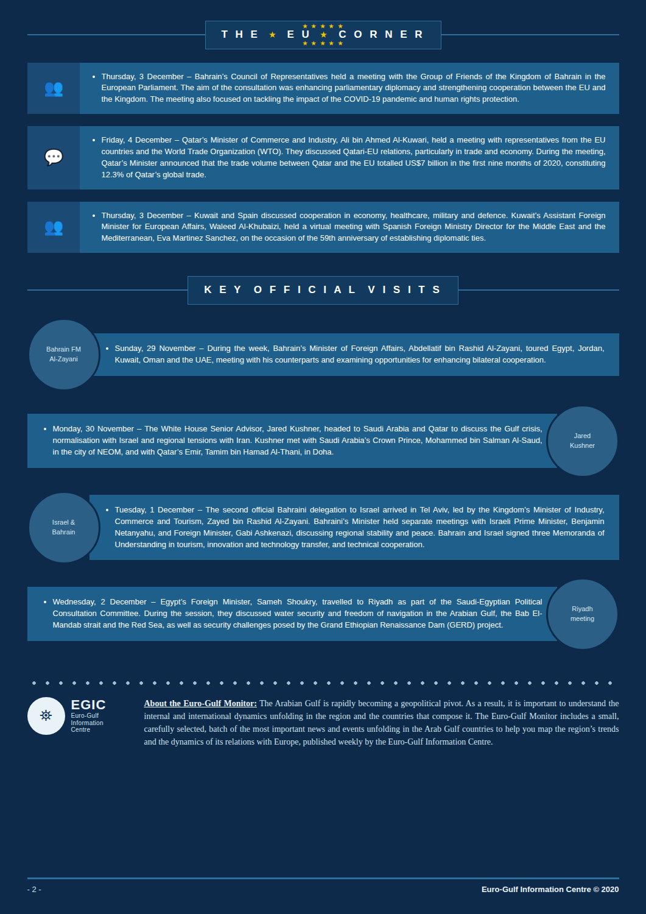★ ★ ★ ★ ★
T H E ★ E U ★ C O R N E R
★ ★ ★ ★ ★
Thursday, 3 December – Bahrain’s Council of Representatives held a meeting with the Group of Friends of the Kingdom of Bahrain in the European Parliament. The aim of the consultation was enhancing parliamentary diplomacy and strengthening cooperation between the EU and the Kingdom. The meeting also focused on tackling the impact of the COVID-19 pandemic and human rights protection.
Friday, 4 December – Qatar’s Minister of Commerce and Industry, Ali bin Ahmed Al-Kuwari, held a meeting with representatives from the EU countries and the World Trade Organization (WTO). They discussed Qatari-EU relations, particularly in trade and economy. During the meeting, Qatar’s Minister announced that the trade volume between Qatar and the EU totalled US$7 billion in the first nine months of 2020, constituting 12.3% of Qatar’s global trade.
Thursday, 3 December – Kuwait and Spain discussed cooperation in economy, healthcare, military and defence. Kuwait’s Assistant Foreign Minister for European Affairs, Waleed Al-Khubaizi, held a virtual meeting with Spanish Foreign Ministry Director for the Middle East and the Mediterranean, Eva Martinez Sanchez, on the occasion of the 59th anniversary of establishing diplomatic ties.
K E Y O F F I C I A L V I S I T S
Bahrain FM
Al-Zayani
Sunday, 29 November – During the week, Bahrain’s Minister of Foreign Affairs, Abdellatif bin Rashid Al-Zayani, toured Egypt, Jordan, Kuwait, Oman and the UAE, meeting with his counterparts and examining opportunities for enhancing bilateral cooperation.
Monday, 30 November – The White House Senior Advisor, Jared Kushner, headed to Saudi Arabia and Qatar to discuss the Gulf crisis, normalisation with Israel and regional tensions with Iran. Kushner met with Saudi Arabia’s Crown Prince, Mohammed bin Salman Al-Saud, in the city of NEOM, and with Qatar’s Emir, Tamim bin Hamad Al-Thani, in Doha.
Jared
Kushner
Israel &
Bahrain
Tuesday, 1 December – The second official Bahraini delegation to Israel arrived in Tel Aviv, led by the Kingdom’s Minister of Industry, Commerce and Tourism, Zayed bin Rashid Al-Zayani. Bahraini’s Minister held separate meetings with Israeli Prime Minister, Benjamin Netanyahu, and Foreign Minister, Gabi Ashkenazi, discussing regional stability and peace. Bahrain and Israel signed three Memoranda of Understanding in tourism, innovation and technology transfer, and technical cooperation.
Wednesday, 2 December – Egypt’s Foreign Minister, Sameh Shoukry, travelled to Riyadh as part of the Saudi-Egyptian Political Consultation Committee. During the session, they discussed water security and freedom of navigation in the Arabian Gulf, the Bab El-Mandab strait and the Red Sea, as well as security challenges posed by the Grand Ethiopian Renaissance Dam (GERD) project.
Riyadh
meeting
⛯
EGIC
Euro-Gulf Information Centre
About the Euro-Gulf Monitor: The Arabian Gulf is rapidly becoming a geopolitical pivot. As a result, it is important to understand the internal and international dynamics unfolding in the region and the countries that compose it. The Euro-Gulf Monitor includes a small, carefully selected, batch of the most important news and events unfolding in the Arab Gulf countries to help you map the region’s trends and the dynamics of its relations with Europe, published weekly by the Euro-Gulf Information Centre.
- 2 -
Euro-Gulf Information Centre © 2020